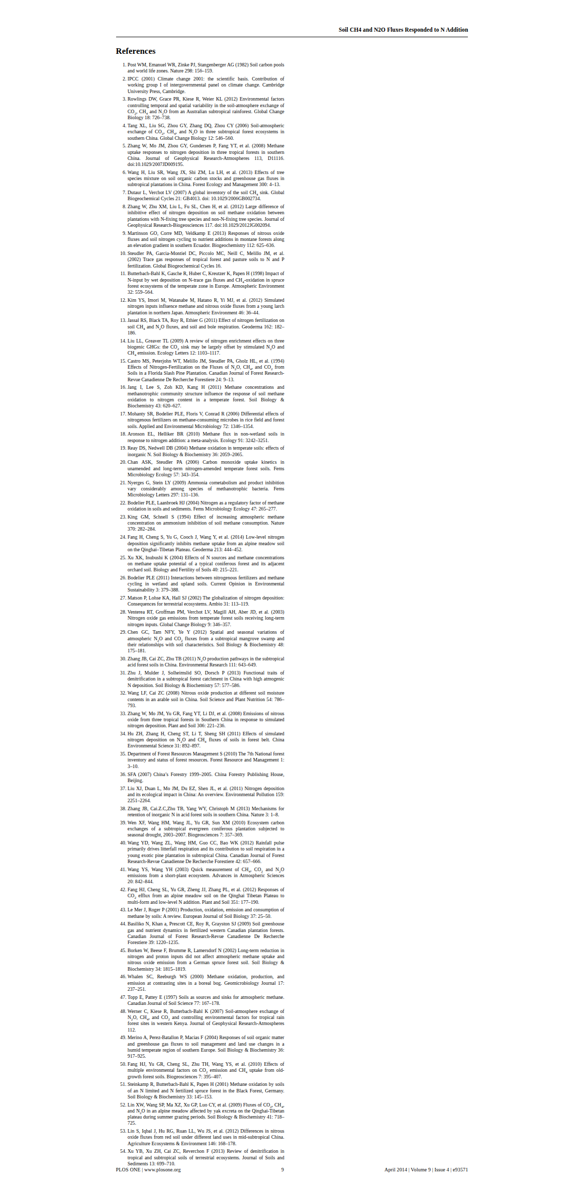Soil CH4 and N2O Fluxes Responded to N Addition
References
Post WM, Emanuel WR, Zinke PJ, Stangenberger AG (1982) Soil carbon pools and world life zones. Nature 298: 156–159.
IPCC (2001) Climate change 2001: the scientific basis. Contribution of working group I of intergovernmental panel on climate change. Cambridge University Press, Cambridge.
Rowlings DW, Grace PR, Kiese R, Weier KL (2012) Environmental factors controlling temporal and spatial variability in the soil-atmosphere exchange of CO2, CH4 and N2O from an Australian subtropical rainforest. Global Change Biology 18: 726–738.
Tang XL, Liu SG, Zhou GY, Zhang DQ, Zhou CY (2006) Soil-atmospheric exchange of CO2, CH4, and N2O in three subtropical forest ecosystems in southern China. Global Change Biology 12: 546–560.
Zhang W, Mo JM, Zhou GY, Gundersen P, Fang YT, et al. (2008) Methane uptake responses to nitrogen deposition in three tropical forests in southern China. Journal of Geophysical Research-Atmospheres 113, D11116. doi:10.1029/2007JD009195.
Wang H, Liu SR, Wang JX, Shi ZM, Lu LH, et al. (2013) Effects of tree species mixture on soil organic carbon stocks and greenhouse gas fluxes in subtropical plantations in China. Forest Ecology and Management 300: 4–13.
Dutaur L, Verchot LV (2007) A global inventory of the soil CH4 sink. Global Biogeochemical Cycles 21: GB4013. doi: 10.1029/2006GB002734.
Zhang W, Zhu XM, Liu L, Fu SL, Chen H, et al. (2012) Large difference of inhibitive effect of nitrogen deposition on soil methane oxidation between plantations with N-fixing tree species and non-N-fixing tree species. Journal of Geophysical Research-Biogeosciences 117. doi:10.1029/2012JG002094.
Martinson GO, Corre MD, Veldkamp E (2013) Responses of nitrous oxide fluxes and soil nitrogen cycling to nutrient additions in montane forests along an elevation gradient in southern Ecuador. Biogeochemistry 112: 625–636.
Steudler PA, Garcia-Montiel DC, Piccolo MC, Neill C, Melillo JM, et al. (2002) Trace gas responses of tropical forest and pasture soils to N and P fertilization. Global Biogeochemical Cycles 16.
Butterbach-Bahl K, Gasche R, Huber C, Kreutzer K, Papen H (1998) Impact of N-input by wet deposition on N-trace gas fluxes and CH4-oxidation in spruce forest ecosystems of the temperate zone in Europe. Atmospheric Environment 32: 559–564.
Kim YS, Imori M, Watanabe M, Hatano R, Yi MJ, et al. (2012) Simulated nitrogen inputs influence methane and nitrous oxide fluxes from a young larch plantation in northern Japan. Atmospheric Environment 46: 36–44.
Jassal RS, Black TA, Roy R, Ethier G (2011) Effect of nitrogen fertilization on soil CH4 and N2O fluxes, and soil and bole respiration. Geoderma 162: 182–186.
Liu LL, Greaver TL (2009) A review of nitrogen enrichment effects on three biogenic GHGs: the CO2 sink may be largely offset by stimulated N2O and CH4 emission. Ecology Letters 12: 1103–1117.
Castro MS, Peterjohn WT, Melillo JM, Steudler PA, Gholz HL, et al. (1994) Effects of Nitrogen-Fertilization on the Fluxes of N2O, CH4, and CO2 from Soils in a Florida Slash Pine Plantation. Canadian Journal of Forest Research-Revue Canadienne De Recherche Forestiere 24: 9–13.
Jang I, Lee S, Zoh KD, Kang H (2011) Methane concentrations and methanotrophic community structure influence the response of soil methane oxidation to nitrogen content in a temperate forest. Soil Biology & Biochemistry 43: 620–627.
Mohanty SR, Bodelier PLE, Floris V, Conrad R (2006) Differential effects of nitrogenous fertilizers on methane-consuming microbes in rice field and forest soils. Applied and Environmental Microbiology 72: 1346–1354.
Aronson EL, Helliker BR (2010) Methane flux in non-wetland soils in response to nitrogen addition: a meta-analysis. Ecology 91: 3242–3251.
Reay DS, Nedwell DB (2004) Methane oxidation in temperate soils: effects of inorganic N. Soil Biology & Biochemistry 36: 2059–2065.
Chan ASK, Steudler PA (2006) Carbon monoxide uptake kinetics in unamended and long-term nitrogen-amended temperate forest soils. Fems Microbiology Ecology 57: 343–354.
Nyerges G, Stein LY (2009) Ammonia cometabolism and product inhibition vary considerably among species of methanotrophic bacteria. Fems Microbiology Letters 297: 131–136.
Bodelier PLE, Laanbroek HJ (2004) Nitrogen as a regulatory factor of methane oxidation in soils and sediments. Fems Microbiology Ecology 47: 265–277.
King GM, Schnell S (1994) Effect of increasing atmospheric methane concentration on ammonium inhibition of soil methane consumption. Nature 370: 282–284.
Fang H, Cheng S, Yu G, Cooch J, Wang Y, et al. (2014) Low-level nitrogen deposition significantly inhibits methane uptake from an alpine meadow soil on the Qinghai–Tibetan Plateau. Geoderma 213: 444–452.
Xu XK, Inubushi K (2004) Effects of N sources and methane concentrations on methane uptake potential of a typical coniferous forest and its adjacent orchard soil. Biology and Fertility of Soils 40: 215–221.
Bodelier PLE (2011) Interactions between nitrogenous fertilizers and methane cycling in wetland and upland soils. Current Opinion in Environmental Sustainability 3: 379–388.
Matson P, Lohse KA, Hall SJ (2002) The globalization of nitrogen deposition: Consequences for terrestrial ecosystems. Ambio 31: 113–119.
Venterea RT, Groffman PM, Verchot LV, Magill AH, Aber JD, et al. (2003) Nitrogen oxide gas emissions from temperate forest soils receiving long-term nitrogen inputs. Global Change Biology 9: 346–357.
Chen GC, Tam NFY, Ye Y (2012) Spatial and seasonal variations of atmospheric N2O and CO2 fluxes from a subtropical mangrove swamp and their relationships with soil characteristics. Soil Biology & Biochemistry 48: 175–181.
Zhang JB, Cai ZC, Zhu TB (2011) N2O production pathways in the subtropical acid forest soils in China. Environmental Research 111: 643–649.
Zhu J, Mulder J, Solheimslid SO, Dorsch P (2013) Functional traits of denitrification in a subtropical forest catchment in China with high atmogenic N deposition. Soil Biology & Biochemistry 57: 577–586.
Wang LF, Cai ZC (2008) Nitrous oxide production at different soil moisture contents in an arable soil in China. Soil Science and Plant Nutrition 54: 786–793.
Zhang W, Mo JM, Yu GR, Fang YT, Li DJ, et al. (2008) Emissions of nitrous oxide from three tropical forests in Southern China in response to simulated nitrogen deposition. Plant and Soil 306: 221–236.
Hu ZH, Zhang H, Cheng ST, Li T, Sheng SH (2011) Effects of simulated nitrogen deposition on N2O and CH4 fluxes of soils in forest belt. China Environmental Science 31: 892–897.
Department of Forest Resources Management S (2010) The 7th National forest inventory and status of forest resources. Forest Resource and Management 1: 3–10.
SFA (2007) China’s Forestry 1999–2005. China Forestry Publishing House, Beijing.
Liu XJ, Duan L, Mo JM, Du EZ, Shen JL, et al. (2011) Nitrogen deposition and its ecological impact in China: An overview. Environmental Pollution 159: 2251–2264.
Zhang JB, Cai.Z.C,Zhu TB, Yang WY, Christoph M (2013) Mechanisms for retention of inorganic N in acid forest soils in southern China. Nature 3: 1–8.
Wen XF, Wang HM, Wang JL, Yu GR, Sun XM (2010) Ecosystem carbon exchanges of a subtropical evergreen coniferous plantation subjected to seasonal drought, 2003–2007. Biogeosciences 7: 357–369.
Wang YD, Wang ZL, Wang HM, Guo CC, Bao WK (2012) Rainfall pulse primarily drives litterfall respiration and its contribution to soil respiration in a young exotic pine plantation in subtropical China. Canadian Journal of Forest Research-Revue Canadienne De Recherche Forestiere 42: 657–666.
Wang YS, Wang YH (2003) Quick measurement of CH4, CO2 and N2O emissions from a short-plant ecosystem. Advances in Atmospheric Sciences 20: 842–844.
Fang HJ, Cheng SL, Yu GR, Zheng JJ, Zhang PL, et al. (2012) Responses of CO2 efflux from an alpine meadow soil on the Qinghai Tibetan Plateau to multi-form and low-level N addition. Plant and Soil 351: 177–190.
Le Mer J, Roger P (2001) Production, oxidation, emission and consumption of methane by soils: A review. European Journal of Soil Biology 37: 25–50.
Basiliko N, Khan a, Prescott CE, Roy R, Grayston SJ (2009) Soil greenhouse gas and nutrient dynamics in fertilized western Canadian plantation forests. Canadian Journal of Forest Research-Revue Canadienne De Recherche Forestiere 39: 1220–1235.
Borken W, Beese F, Brumme R, Lamersdorf N (2002) Long-term reduction in nitrogen and proton inputs did not affect atmospheric methane uptake and nitrous oxide emission from a German spruce forest soil. Soil Biology & Biochemistry 34: 1815–1819.
Whalen SC, Reeburgh WS (2000) Methane oxidation, production, and emission at contrasting sites in a boreal bog. Geomicrobiology Journal 17: 237–251.
Topp E, Pattey E (1997) Soils as sources and sinks for atmospheric methane. Canadian Journal of Soil Science 77: 167–178.
Werner C, Kiese R, Butterbach-Bahl K (2007) Soil-atmosphere exchange of N2O, CH4, and CO2 and controlling environmental factors for tropical rain forest sites in western Kenya. Journal of Geophysical Research-Atmospheres 112.
Merino A, Perez-Batallon P, Macias F (2004) Responses of soil organic matter and greenhouse gas fluxes to soil management and land use changes in a humid temperate region of southern Europe. Soil Biology & Biochemistry 36: 917–925.
Fang HJ, Yu GR, Cheng SL, Zhu TH, Wang YS, et al. (2010) Effects of multiple environmental factors on CO2 emission and CH4 uptake from old-growth forest soils. Biogeosciences 7: 395–407.
Steinkamp R, Butterbach-Bahl K, Papen H (2001) Methane oxidation by soils of an N limited and N fertilized spruce forest in the Black Forest, Germany. Soil Biology & Biochemistry 33: 145–153.
Lin XW, Wang SP, Ma XZ, Xu GP, Luo CY, et al. (2009) Fluxes of CO2, CH4, and N2O in an alpine meadow affected by yak excreta on the Qinghai-Tibetan plateau during summer grazing periods. Soil Biology & Biochemistry 41: 718–725.
Lin S, Iqbal J, Hu RG, Ruan LL, Wu JS, et al. (2012) Differences in nitrous oxide fluxes from red soil under different land uses in mid-subtropical China. Agriculture Ecosystems & Environment 146: 168–178.
Xu YB, Xu ZH, Cai ZC, Reverchon F (2013) Review of denitrification in tropical and subtropical soils of terrestrial ecosystems. Journal of Soils and Sediments 13: 699–710.
PLOS ONE | www.plosone.org
9
April 2014 | Volume 9 | Issue 4 | e93571